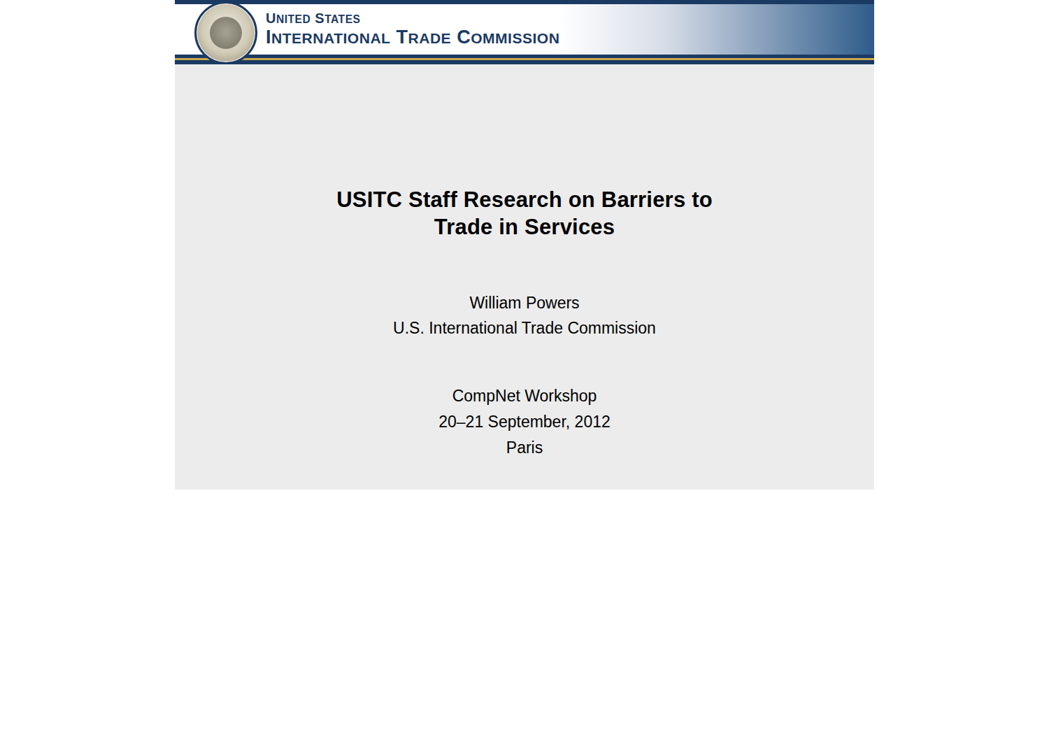UNITED STATES
INTERNATIONAL TRADE COMMISSION
USITC Staff Research on Barriers to
Trade in Services
William Powers
U.S. International Trade Commission
CompNet Workshop
20–21 September, 2012
Paris
The views in this presentation are strictly those of the authors and do not represent the opinions of the U.S. International Trade Commission or of any of its commissioners.